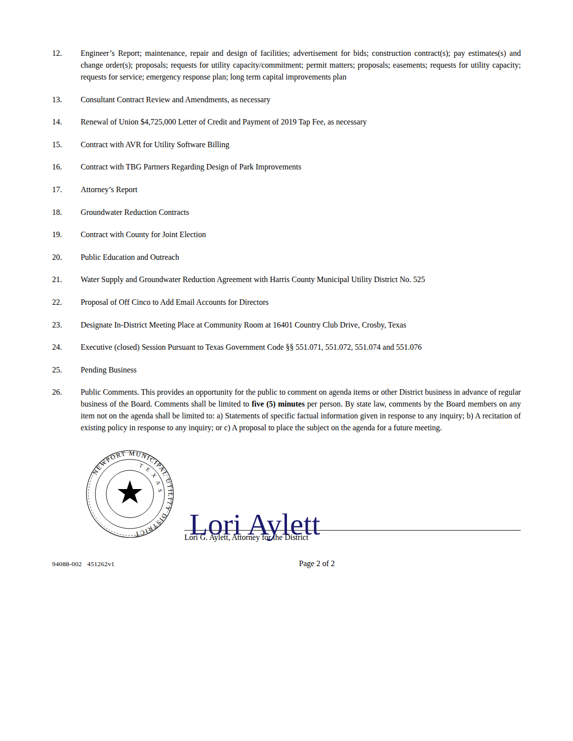12. Engineer’s Report; maintenance, repair and design of facilities; advertisement for bids; construction contract(s); pay estimates(s) and change order(s); proposals; requests for utility capacity/commitment; permit matters; proposals; easements; requests for utility capacity; requests for service; emergency response plan; long term capital improvements plan
13. Consultant Contract Review and Amendments, as necessary
14. Renewal of Union $4,725,000 Letter of Credit and Payment of 2019 Tap Fee, as necessary
15. Contract with AVR for Utility Software Billing
16. Contract with TBG Partners Regarding Design of Park Improvements
17. Attorney’s Report
18. Groundwater Reduction Contracts
19. Contract with County for Joint Election
20. Public Education and Outreach
21. Water Supply and Groundwater Reduction Agreement with Harris County Municipal Utility District No. 525
22. Proposal of Off Cinco to Add Email Accounts for Directors
23. Designate In-District Meeting Place at Community Room at 16401 Country Club Drive, Crosby, Texas
24. Executive (closed) Session Pursuant to Texas Government Code §§ 551.071, 551.072, 551.074 and 551.076
25. Pending Business
26. Public Comments. This provides an opportunity for the public to comment on agenda items or other District business in advance of regular business of the Board. Comments shall be limited to five (5) minutes per person. By state law, comments by the Board members on any item not on the agenda shall be limited to: a) Statements of specific factual information given in response to any inquiry; b) A recitation of existing policy in response to any inquiry; or c) A proposal to place the subject on the agenda for a future meeting.
NEWPORT MUNICIPAL UTILITY DISTRICT T E X A S
Lori Aylett
Lori G. Aylett, Attorney for the District
94088-002 451262v1
Page 2 of 2